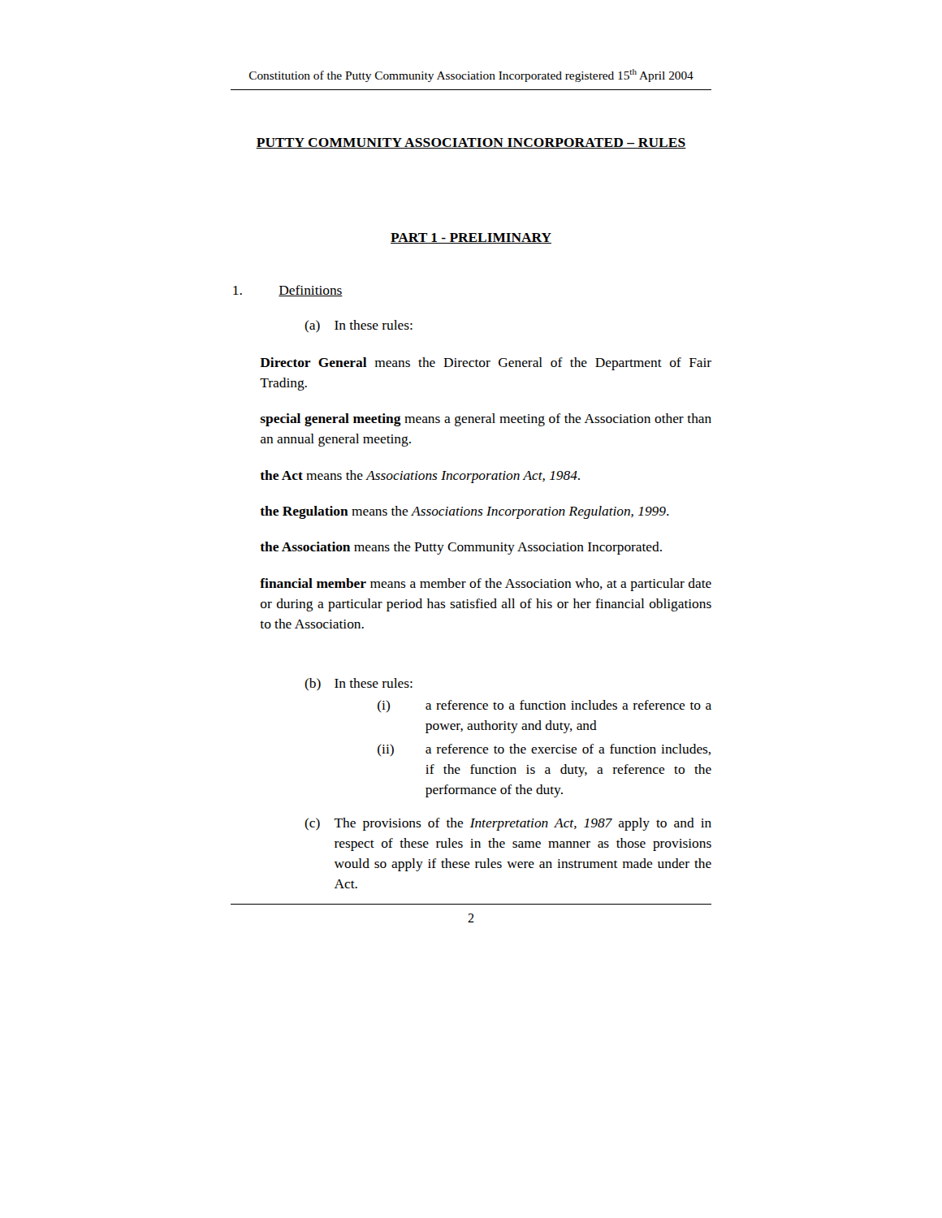Constitution of the Putty Community Association Incorporated registered 15th April 2004
PUTTY COMMUNITY ASSOCIATION INCORPORATED – RULES
PART 1 - PRELIMINARY
1.
Definitions
(a)
In these rules:
Director General means the Director General of the Department of Fair Trading.
special general meeting means a general meeting of the Association other than an annual general meeting.
the Act means the Associations Incorporation Act, 1984.
the Regulation means the Associations Incorporation Regulation, 1999.
the Association means the Putty Community Association Incorporated.
financial member means a member of the Association who, at a particular date or during a particular period has satisfied all of his or her financial obligations to the Association.
(b)
In these rules:
(i)
a reference to a function includes a reference to a power, authority and duty, and
(ii)
a reference to the exercise of a function includes, if the function is a duty, a reference to the performance of the duty.
(c)
The provisions of the Interpretation Act, 1987 apply to and in respect of these rules in the same manner as those provisions would so apply if these rules were an instrument made under the Act.
2